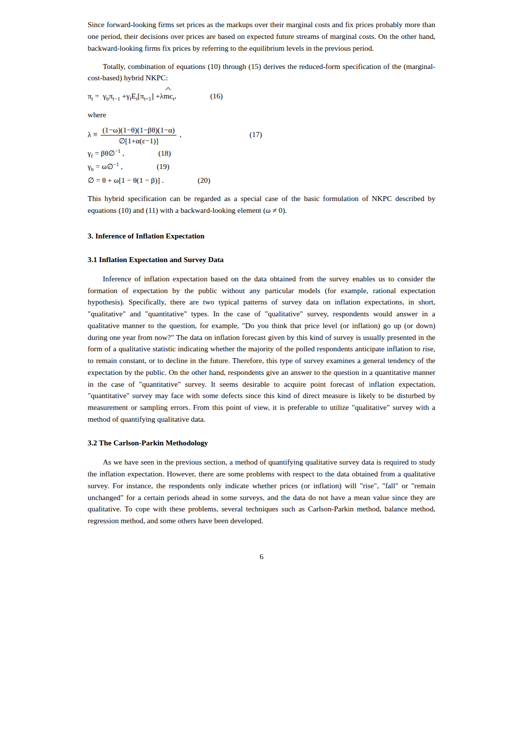Since forward-looking firms set prices as the markups over their marginal costs and fix prices probably more than one period, their decisions over prices are based on expected future streams of marginal costs. On the other hand, backward-looking firms fix prices by referring to the equilibrium levels in the previous period.
Totally, combination of equations (10) through (15) derives the reduced-form specification of the (marginal-cost-based) hybrid NKPC:
πt = γbπt−1 +γfEt[πt+1] +λmct, (16)
where
λ ≡ (1−ω)(1−θ)(1−βθ)(1−α)∅[1+α(ε−1)] , (17)
γf = βθ∅−1 , (18)
γb = ω∅−1 , (19)
∅ = θ + ω[1 − θ(1 − β)] . (20)
This hybrid specification can be regarded as a special case of the basic formulation of NKPC described by equations (10) and (11) with a backward-looking element (ω ≠ 0).
3. Inference of Inflation Expectation
3.1 Inflation Expectation and Survey Data
Inference of inflation expectation based on the data obtained from the survey enables us to consider the formation of expectation by the public without any particular models (for example, rational expectation hypothesis). Specifically, there are two typical patterns of survey data on inflation expectations, in short, "qualitative" and "quantitative" types. In the case of "qualitative" survey, respondents would answer in a qualitative manner to the question, for example, "Do you think that price level (or inflation) go up (or down) during one year from now?" The data on inflation forecast given by this kind of survey is usually presented in the form of a qualitative statistic indicating whether the majority of the polled respondents anticipate inflation to rise, to remain constant, or to decline in the future. Therefore, this type of survey examines a general tendency of the expectation by the public. On the other hand, respondents give an answer to the question in a quantitative manner in the case of "quantitative" survey. It seems desirable to acquire point forecast of inflation expectation, "quantitative" survey may face with some defects since this kind of direct measure is likely to be disturbed by measurement or sampling errors. From this point of view, it is preferable to utilize "qualitative" survey with a method of quantifying qualitative data.
3.2 The Carlson-Parkin Methodology
As we have seen in the previous section, a method of quantifying qualitative survey data is required to study the inflation expectation. However, there are some problems with respect to the data obtained from a qualitative survey. For instance, the respondents only indicate whether prices (or inflation) will "rise", "fall" or "remain unchanged" for a certain periods ahead in some surveys, and the data do not have a mean value since they are qualitative. To cope with these problems, several techniques such as Carlson-Parkin method, balance method, regression method, and some others have been developed.
6